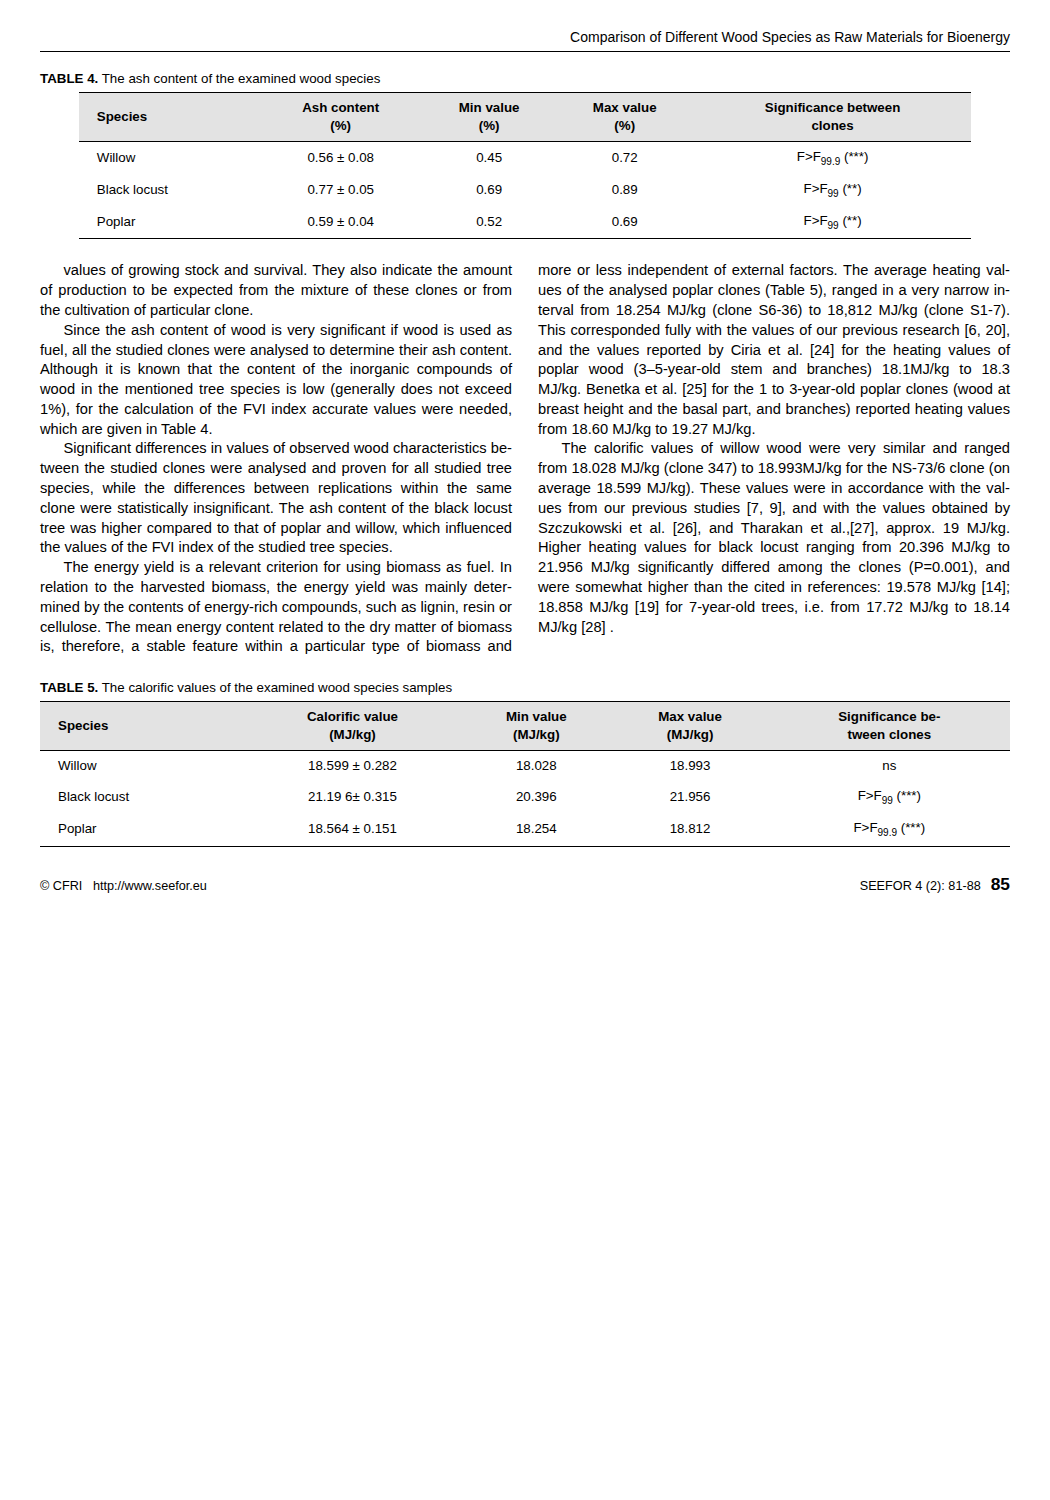Comparison of Different Wood Species as Raw Materials for Bioenergy
TABLE 4. The ash content of the examined wood species
| Species | Ash content (%) | Min value (%) | Max value (%) | Significance between clones |
| --- | --- | --- | --- | --- |
| Willow | 0.56 ± 0.08 | 0.45 | 0.72 | F>F 99.9 (***) |
| Black locust | 0.77 ± 0.05 | 0.69 | 0.89 | F>F 99 (**) |
| Poplar | 0.59 ± 0.04 | 0.52 | 0.69 | F>F 99 (**) |
values of growing stock and survival. They also indicate the amount of production to be expected from the mixture of these clones or from the cultivation of particular clone.
Since the ash content of wood is very significant if wood is used as fuel, all the studied clones were analysed to determine their ash content. Although it is known that the content of the inorganic compounds of wood in the mentioned tree species is low (generally does not exceed 1%), for the calculation of the FVI index accurate values were needed, which are given in Table 4.
Significant differences in values of observed wood characteristics between the studied clones were analysed and proven for all studied tree species, while the differences between replications within the same clone were statistically insignificant. The ash content of the black locust tree was higher compared to that of poplar and willow, which influenced the values of the FVI index of the studied tree species.
The energy yield is a relevant criterion for using biomass as fuel. In relation to the harvested biomass, the energy yield was mainly determined by the contents of energy-rich compounds, such as lignin, resin or cellulose. The mean energy content related to the dry matter of biomass is, therefore, a stable feature within a particular type of biomass and more or less independent of external factors. The average heating values of the analysed poplar clones (Table 5), ranged in a very narrow interval from 18.254 MJ/kg (clone S6-36) to 18,812 MJ/kg (clone S1-7). This corresponded fully with the values of our previous research [6, 20], and the values reported by Ciria et al. [24] for the heating values of poplar wood (3–5-year-old stem and branches) 18.1MJ/kg to 18.3 MJ/kg. Benetka et al. [25] for the 1 to 3-year-old poplar clones (wood at breast height and the basal part, and branches) reported heating values from 18.60 MJ/kg to 19.27 MJ/kg.
The calorific values of willow wood were very similar and ranged from 18.028 MJ/kg (clone 347) to 18.993MJ/kg for the NS-73/6 clone (on average 18.599 MJ/kg). These values were in accordance with the values from our previous studies [7, 9], and with the values obtained by Szczukowski et al. [26], and Tharakan et al.,[27], approx. 19 MJ/kg. Higher heating values for black locust ranging from 20.396 MJ/kg to 21.956 MJ/kg significantly differed among the clones (P=0.001), and were somewhat higher than the cited in references: 19.578 MJ/kg [14]; 18.858 MJ/kg [19] for 7-year-old trees, i.e. from 17.72 MJ/kg to 18.14 MJ/kg [28] .
TABLE 5. The calorific values of the examined wood species samples
| Species | Calorific value (MJ/kg) | Min value (MJ/kg) | Max value (MJ/kg) | Significance be- tween clones |
| --- | --- | --- | --- | --- |
| Willow | 18.599 ± 0.282 | 18.028 | 18.993 | ns |
| Black locust | 21.19 6± 0.315 | 20.396 | 21.956 | F>F 99 (***) |
| Poplar | 18.564 ± 0.151 | 18.254 | 18.812 | F>F 99.9 (***) |
© CFRI http://www.seefor.eu
SEEFOR 4 (2): 81-8885